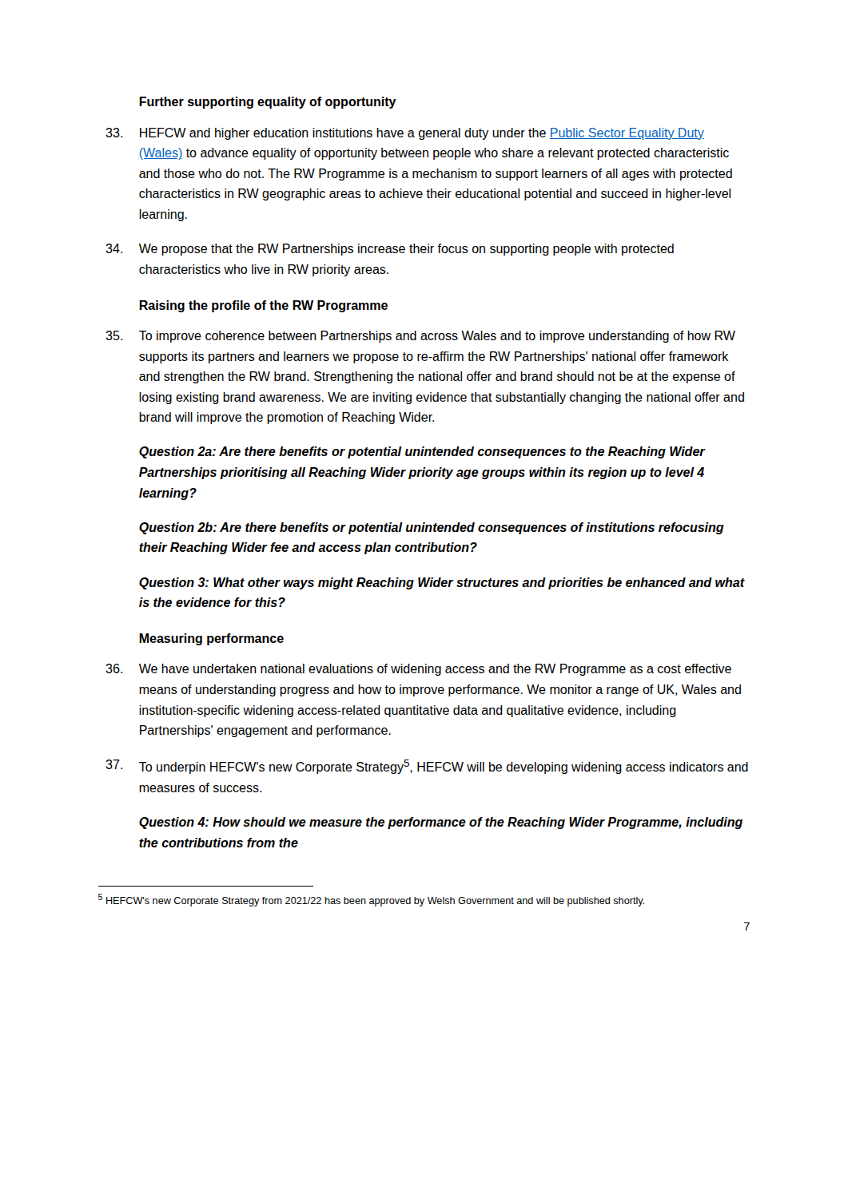Further supporting equality of opportunity
33. HEFCW and higher education institutions have a general duty under the Public Sector Equality Duty (Wales) to advance equality of opportunity between people who share a relevant protected characteristic and those who do not. The RW Programme is a mechanism to support learners of all ages with protected characteristics in RW geographic areas to achieve their educational potential and succeed in higher-level learning.
34. We propose that the RW Partnerships increase their focus on supporting people with protected characteristics who live in RW priority areas.
Raising the profile of the RW Programme
35. To improve coherence between Partnerships and across Wales and to improve understanding of how RW supports its partners and learners we propose to re-affirm the RW Partnerships' national offer framework and strengthen the RW brand. Strengthening the national offer and brand should not be at the expense of losing existing brand awareness. We are inviting evidence that substantially changing the national offer and brand will improve the promotion of Reaching Wider.
Question 2a: Are there benefits or potential unintended consequences to the Reaching Wider Partnerships prioritising all Reaching Wider priority age groups within its region up to level 4 learning?
Question 2b: Are there benefits or potential unintended consequences of institutions refocusing their Reaching Wider fee and access plan contribution?
Question 3: What other ways might Reaching Wider structures and priorities be enhanced and what is the evidence for this?
Measuring performance
36. We have undertaken national evaluations of widening access and the RW Programme as a cost effective means of understanding progress and how to improve performance. We monitor a range of UK, Wales and institution-specific widening access-related quantitative data and qualitative evidence, including Partnerships' engagement and performance.
37. To underpin HEFCW's new Corporate Strategy5, HEFCW will be developing widening access indicators and measures of success.
Question 4: How should we measure the performance of the Reaching Wider Programme, including the contributions from the
5 HEFCW's new Corporate Strategy from 2021/22 has been approved by Welsh Government and will be published shortly.
7